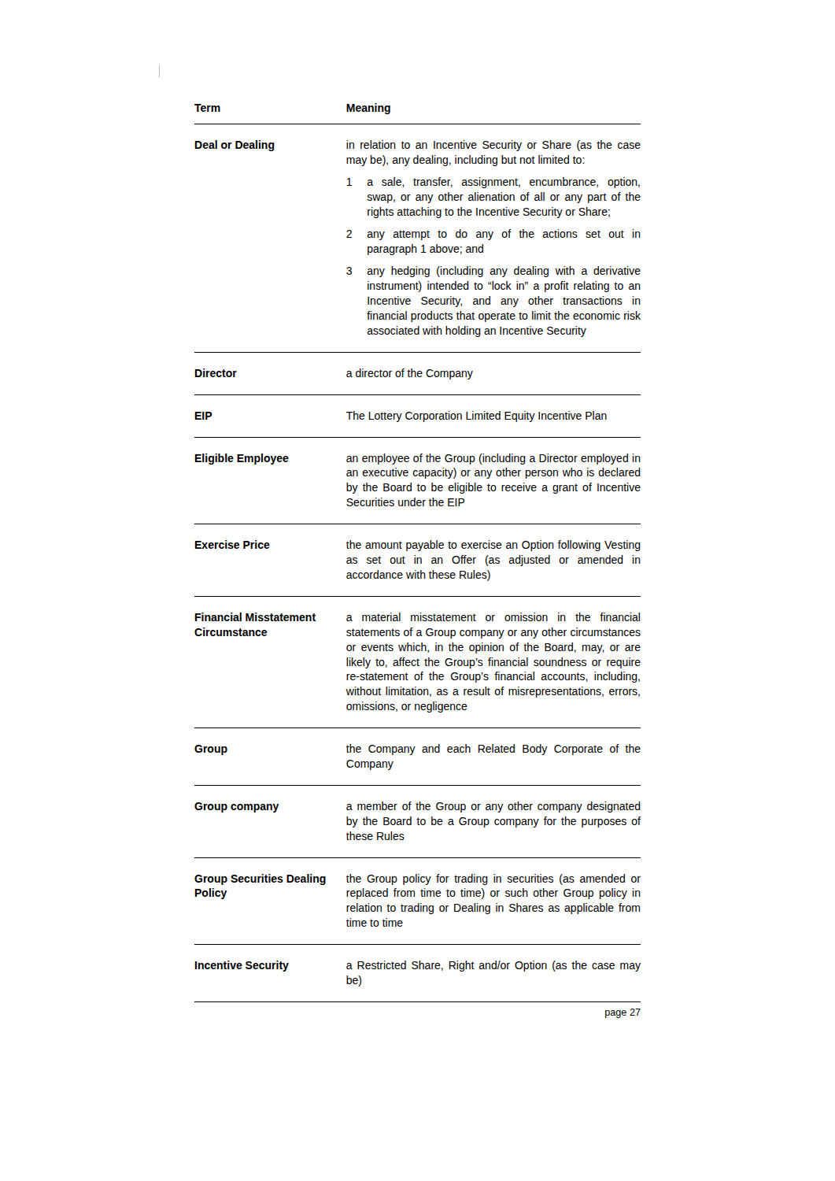| Term | | Meaning |
| --- | --- | --- |
| Deal or Dealing | | in relation to an Incentive Security or Share (as the case may be), any dealing, including but not limited to: 1 a sale, transfer, assignment, encumbrance, option, swap, or any other alienation of all or any part of the rights attaching to the Incentive Security or Share; 2 any attempt to do any of the actions set out in paragraph 1 above; and 3 any hedging (including any dealing with a derivative instrument) intended to “lock in” a profit relating to an Incentive Security, and any other transactions in financial products that operate to limit the economic risk associated with holding an Incentive Security |
| Director | | a director of the Company |
| EIP | | The Lottery Corporation Limited Equity Incentive Plan |
| Eligible Employee | | an employee of the Group (including a Director employed in an executive capacity) or any other person who is declared by the Board to be eligible to receive a grant of Incentive Securities under the EIP |
| Exercise Price | | the amount payable to exercise an Option following Vesting as set out in an Offer (as adjusted or amended in accordance with these Rules) |
| Financial Misstatement Circumstance | | a material misstatement or omission in the financial statements of a Group company or any other circumstances or events which, in the opinion of the Board, may, or are likely to, affect the Group’s financial soundness or require re-statement of the Group’s financial accounts, including, without limitation, as a result of misrepresentations, errors, omissions, or negligence |
| Group | | the Company and each Related Body Corporate of the Company |
| Group company | | a member of the Group or any other company designated by the Board to be a Group company for the purposes of these Rules |
| Group Securities Dealing Policy | | the Group policy for trading in securities (as amended or replaced from time to time) or such other Group policy in relation to trading or Dealing in Shares as applicable from time to time |
| Incentive Security | | a Restricted Share, Right and/or Option (as the case may be) |
page 27